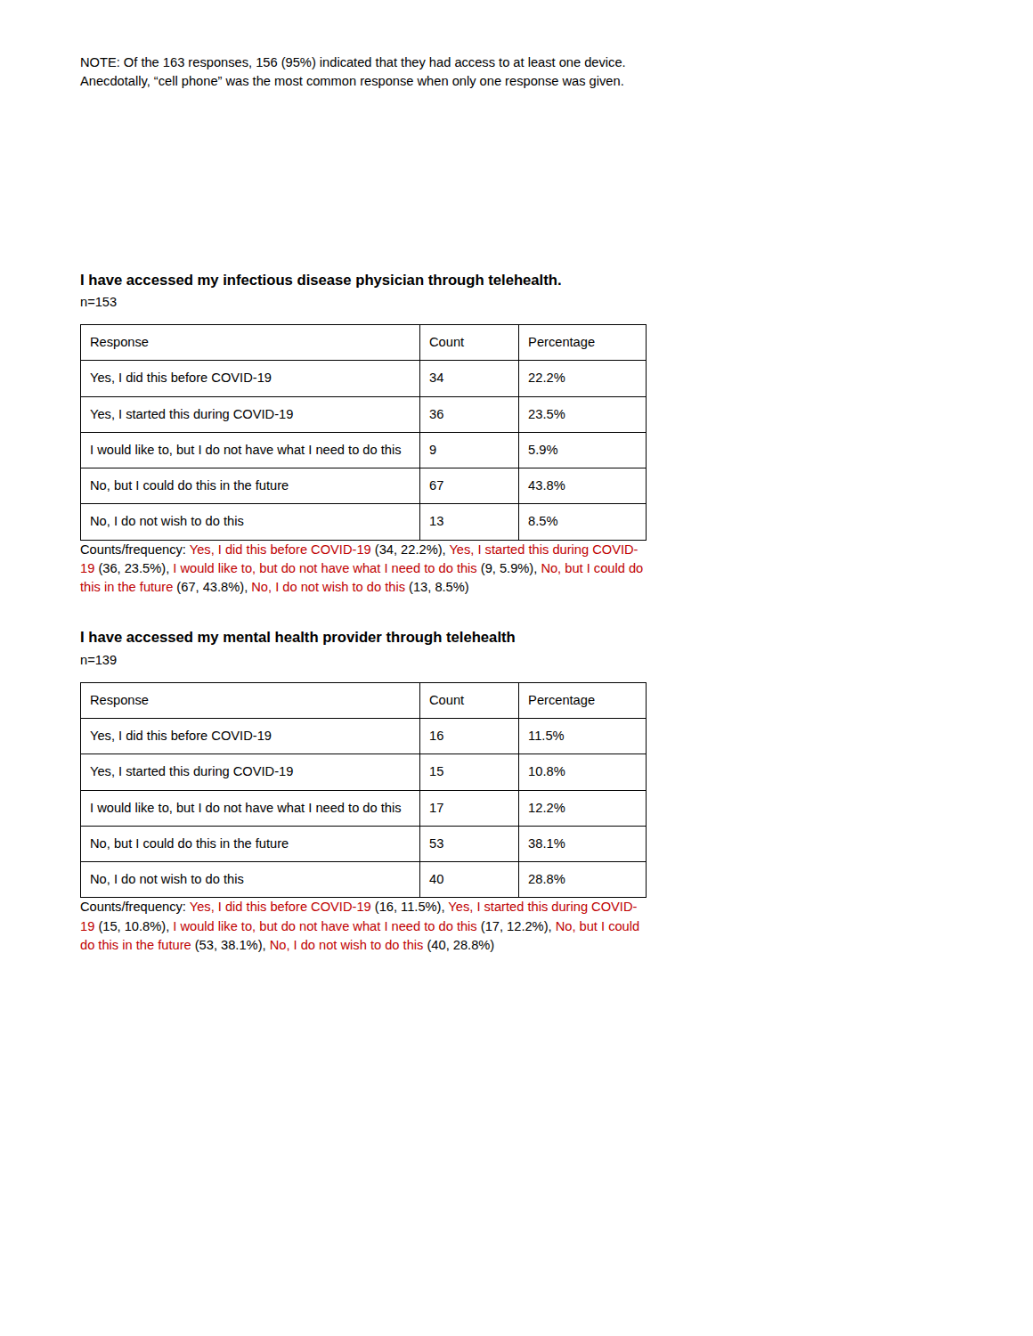NOTE: Of the 163 responses, 156 (95%) indicated that they had access to at least one device. Anecdotally, “cell phone” was the most common response when only one response was given.
I have accessed my infectious disease physician through telehealth.
n=153
| Response | Count | Percentage |
| --- | --- | --- |
| Yes, I did this before COVID-19 | 34 | 22.2% |
| Yes, I started this during COVID-19 | 36 | 23.5% |
| I would like to, but I do not have what I need to do this | 9 | 5.9% |
| No, but I could do this in the future | 67 | 43.8% |
| No, I do not wish to do this | 13 | 8.5% |
Counts/frequency: Yes, I did this before COVID-19 (34, 22.2%), Yes, I started this during COVID-19 (36, 23.5%), I would like to, but do not have what I need to do this (9, 5.9%), No, but I could do this in the future (67, 43.8%), No, I do not wish to do this (13, 8.5%)
I have accessed my mental health provider through telehealth
n=139
| Response | Count | Percentage |
| --- | --- | --- |
| Yes, I did this before COVID-19 | 16 | 11.5% |
| Yes, I started this during COVID-19 | 15 | 10.8% |
| I would like to, but I do not have what I need to do this | 17 | 12.2% |
| No, but I could do this in the future | 53 | 38.1% |
| No, I do not wish to do this | 40 | 28.8% |
Counts/frequency: Yes, I did this before COVID-19 (16, 11.5%), Yes, I started this during COVID-19 (15, 10.8%), I would like to, but do not have what I need to do this (17, 12.2%), No, but I could do this in the future (53, 38.1%), No, I do not wish to do this (40, 28.8%)